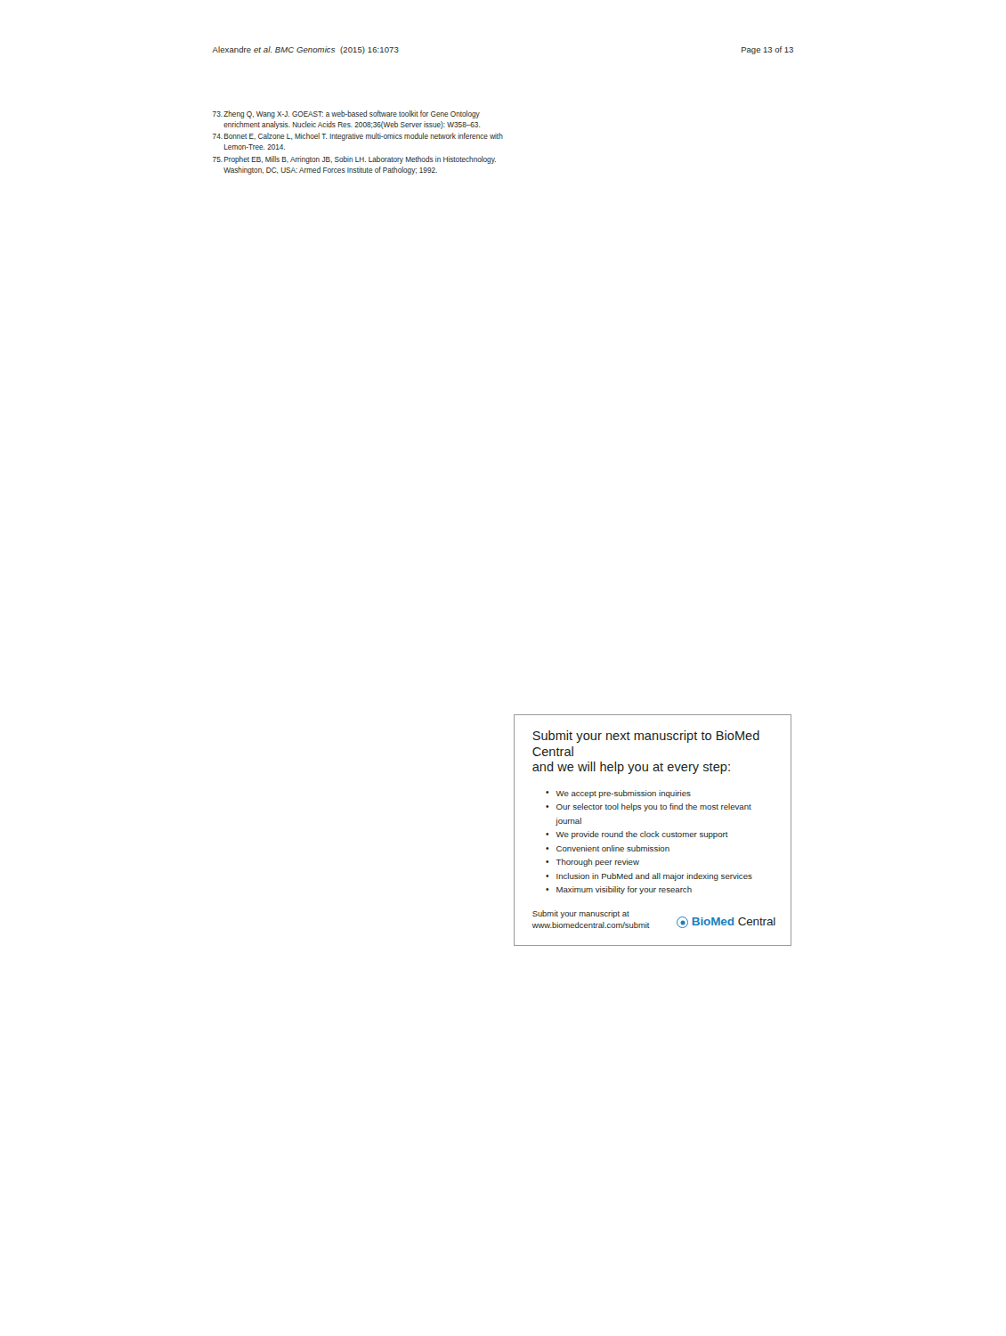Alexandre et al. BMC Genomics (2015) 16:1073
Page 13 of 13
Zheng Q, Wang X-J. GOEAST: a web-based software toolkit for Gene Ontology enrichment analysis. Nucleic Acids Res. 2008;36(Web Server issue): W358–63.
Bonnet E, Calzone L, Michoel T. Integrative multi-omics module network inference with Lemon-Tree. 2014.
Prophet EB, Mills B, Arrington JB, Sobin LH. Laboratory Methods in Histotechnology. Washington, DC, USA: Armed Forces Institute of Pathology; 1992.
Submit your next manuscript to BioMed Central
and we will help you at every step:
We accept pre-submission inquiries
Our selector tool helps you to find the most relevant journal
We provide round the clock customer support
Convenient online submission
Thorough peer review
Inclusion in PubMed and all major indexing services
Maximum visibility for your research
Submit your manuscript at www.biomedcentral.com/submit
BioMed Central